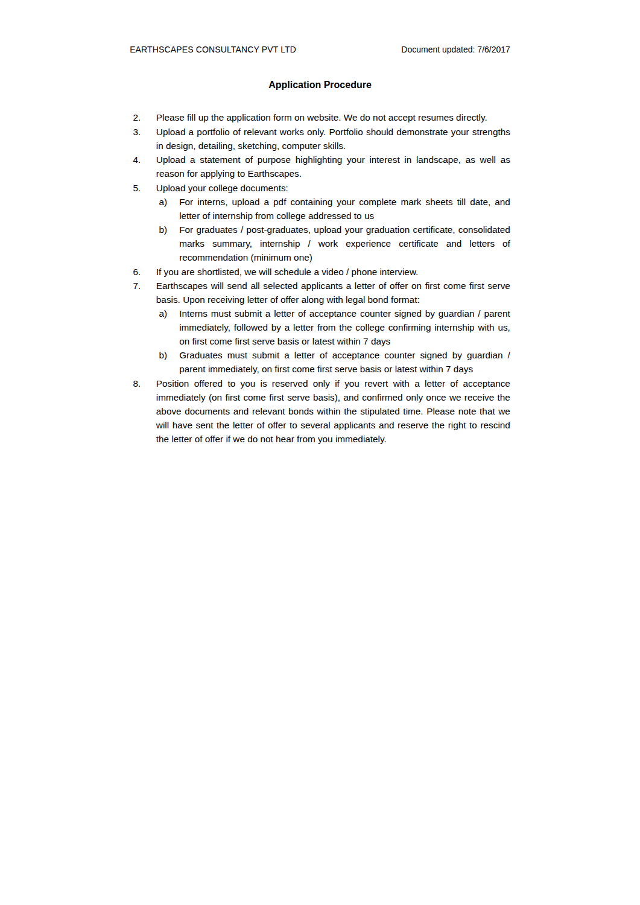EARTHSCAPES CONSULTANCY PVT LTD Document updated: 7/6/2017
Application Procedure
Please fill up the application form on website. We do not accept resumes directly.
Upload a portfolio of relevant works only. Portfolio should demonstrate your strengths in design, detailing, sketching, computer skills.
Upload a statement of purpose highlighting your interest in landscape, as well as reason for applying to Earthscapes.
Upload your college documents:
For interns, upload a pdf containing your complete mark sheets till date, and letter of internship from college addressed to us
For graduates / post-graduates, upload your graduation certificate, consolidated marks summary, internship / work experience certificate and letters of recommendation (minimum one)
If you are shortlisted, we will schedule a video / phone interview.
Earthscapes will send all selected applicants a letter of offer on first come first serve basis. Upon receiving letter of offer along with legal bond format:
Interns must submit a letter of acceptance counter signed by guardian / parent immediately, followed by a letter from the college confirming internship with us, on first come first serve basis or latest within 7 days
Graduates must submit a letter of acceptance counter signed by guardian / parent immediately, on first come first serve basis or latest within 7 days
Position offered to you is reserved only if you revert with a letter of acceptance immediately (on first come first serve basis), and confirmed only once we receive the above documents and relevant bonds within the stipulated time. Please note that we will have sent the letter of offer to several applicants and reserve the right to rescind the letter of offer if we do not hear from you immediately.